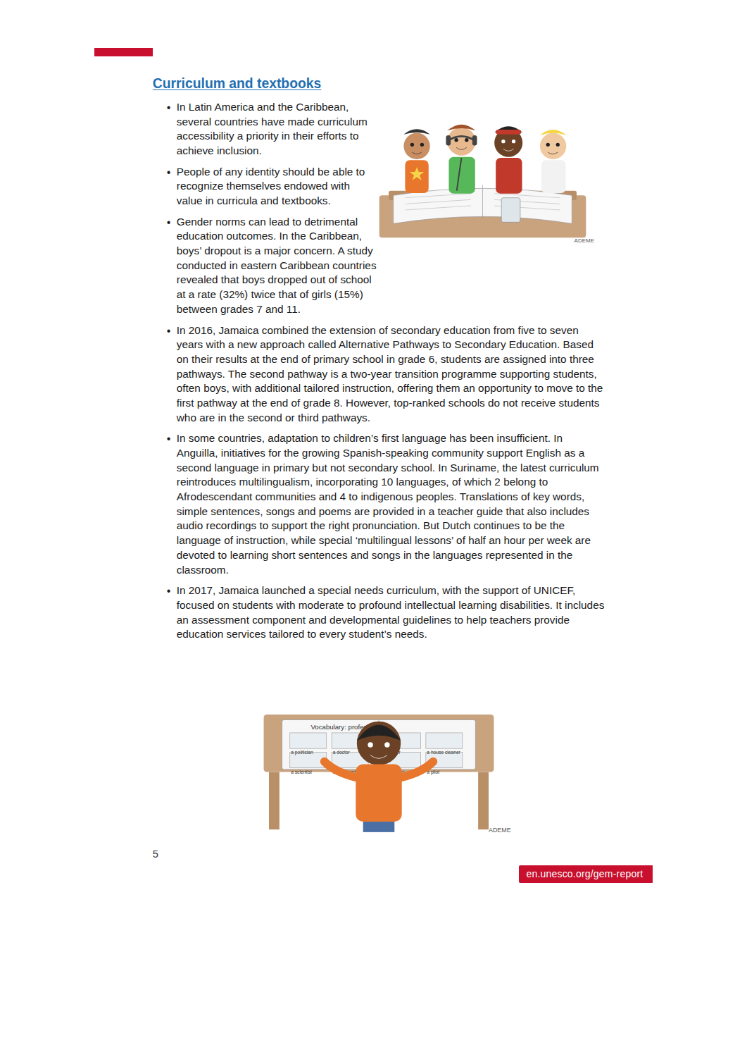Curriculum and textbooks
In Latin America and the Caribbean, several countries have made curriculum accessibility a priority in their efforts to achieve inclusion.
People of any identity should be able to recognize themselves endowed with value in curricula and textbooks.
Gender norms can lead to detrimental education outcomes. In the Caribbean, boys’ dropout is a major concern. A study conducted in eastern Caribbean countries revealed that boys dropped out of school at a rate (32%) twice that of girls (15%) between grades 7 and 11.
In 2016, Jamaica combined the extension of secondary education from five to seven years with a new approach called Alternative Pathways to Secondary Education. Based on their results at the end of primary school in grade 6, students are assigned into three pathways. The second pathway is a two-year transition programme supporting students, often boys, with additional tailored instruction, offering them an opportunity to move to the first pathway at the end of grade 8. However, top-ranked schools do not receive students who are in the second or third pathways.
In some countries, adaptation to children’s first language has been insufficient. In Anguilla, initiatives for the growing Spanish-speaking community support English as a second language in primary but not secondary school. In Suriname, the latest curriculum reintroduces multilingualism, incorporating 10 languages, of which 2 belong to Afrodescendant communities and 4 to indigenous peoples. Translations of key words, simple sentences, songs and poems are provided in a teacher guide that also includes audio recordings to support the right pronunciation. But Dutch continues to be the language of instruction, while special ‘multilingual lessons’ of half an hour per week are devoted to learning short sentences and songs in the languages represented in the classroom.
In 2017, Jamaica launched a special needs curriculum, with the support of UNICEF, focused on students with moderate to profound intellectual learning disabilities. It includes an assessment component and developmental guidelines to help teachers provide education services tailored to every student’s needs.
5
en.unesco.org/gem-report